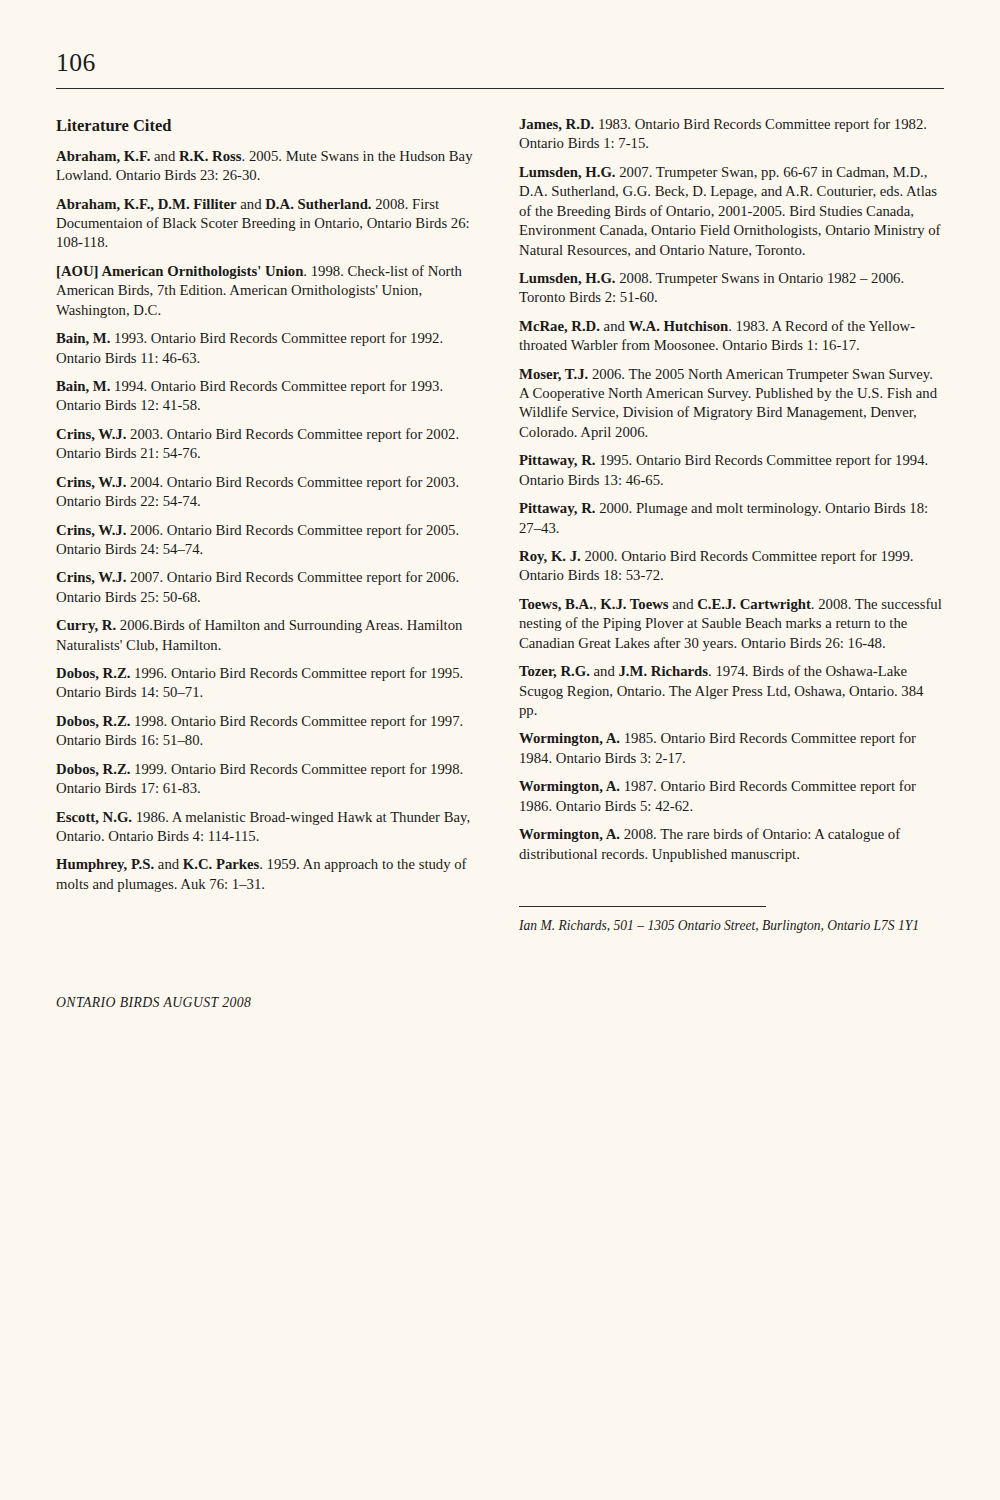106
Literature Cited
Abraham, K.F. and R.K. Ross. 2005. Mute Swans in the Hudson Bay Lowland. Ontario Birds 23: 26-30.
Abraham, K.F., D.M. Filliter and D.A. Sutherland. 2008. First Documentaion of Black Scoter Breeding in Ontario, Ontario Birds 26: 108-118.
[AOU] American Ornithologists' Union. 1998. Check-list of North American Birds, 7th Edition. American Ornithologists' Union, Washington, D.C.
Bain, M. 1993. Ontario Bird Records Committee report for 1992. Ontario Birds 11: 46-63.
Bain, M. 1994. Ontario Bird Records Committee report for 1993. Ontario Birds 12: 41-58.
Crins, W.J. 2003. Ontario Bird Records Committee report for 2002. Ontario Birds 21: 54-76.
Crins, W.J. 2004. Ontario Bird Records Committee report for 2003. Ontario Birds 22: 54-74.
Crins, W.J. 2006. Ontario Bird Records Committee report for 2005. Ontario Birds 24: 54–74.
Crins, W.J. 2007. Ontario Bird Records Committee report for 2006. Ontario Birds 25: 50-68.
Curry, R. 2006.Birds of Hamilton and Surrounding Areas. Hamilton Naturalists' Club, Hamilton.
Dobos, R.Z. 1996. Ontario Bird Records Committee report for 1995. Ontario Birds 14: 50–71.
Dobos, R.Z. 1998. Ontario Bird Records Committee report for 1997. Ontario Birds 16: 51–80.
Dobos, R.Z. 1999. Ontario Bird Records Committee report for 1998. Ontario Birds 17: 61-83.
Escott, N.G. 1986. A melanistic Broad-winged Hawk at Thunder Bay, Ontario. Ontario Birds 4: 114-115.
Humphrey, P.S. and K.C. Parkes. 1959. An approach to the study of molts and plumages. Auk 76: 1–31.
James, R.D. 1983. Ontario Bird Records Committee report for 1982. Ontario Birds 1: 7-15.
Lumsden, H.G. 2007. Trumpeter Swan, pp. 66-67 in Cadman, M.D., D.A. Sutherland, G.G. Beck, D. Lepage, and A.R. Couturier, eds. Atlas of the Breeding Birds of Ontario, 2001-2005. Bird Studies Canada, Environment Canada, Ontario Field Ornithologists, Ontario Ministry of Natural Resources, and Ontario Nature, Toronto.
Lumsden, H.G. 2008. Trumpeter Swans in Ontario 1982 – 2006. Toronto Birds 2: 51-60.
McRae, R.D. and W.A. Hutchison. 1983. A Record of the Yellow-throated Warbler from Moosonee. Ontario Birds 1: 16-17.
Moser, T.J. 2006. The 2005 North American Trumpeter Swan Survey. A Cooperative North American Survey. Published by the U.S. Fish and Wildlife Service, Division of Migratory Bird Management, Denver, Colorado. April 2006.
Pittaway, R. 1995. Ontario Bird Records Committee report for 1994. Ontario Birds 13: 46-65.
Pittaway, R. 2000. Plumage and molt terminology. Ontario Birds 18: 27–43.
Roy, K. J. 2000. Ontario Bird Records Committee report for 1999. Ontario Birds 18: 53-72.
Toews, B.A., K.J. Toews and C.E.J. Cartwright. 2008. The successful nesting of the Piping Plover at Sauble Beach marks a return to the Canadian Great Lakes after 30 years. Ontario Birds 26: 16-48.
Tozer, R.G. and J.M. Richards. 1974. Birds of the Oshawa-Lake Scugog Region, Ontario. The Alger Press Ltd, Oshawa, Ontario. 384 pp.
Wormington, A. 1985. Ontario Bird Records Committee report for 1984. Ontario Birds 3: 2-17.
Wormington, A. 1987. Ontario Bird Records Committee report for 1986. Ontario Birds 5: 42-62.
Wormington, A. 2008. The rare birds of Ontario: A catalogue of distributional records. Unpublished manuscript.
Ian M. Richards, 501 – 1305 Ontario Street, Burlington, Ontario L7S 1Y1
ONTARIO BIRDS AUGUST 2008